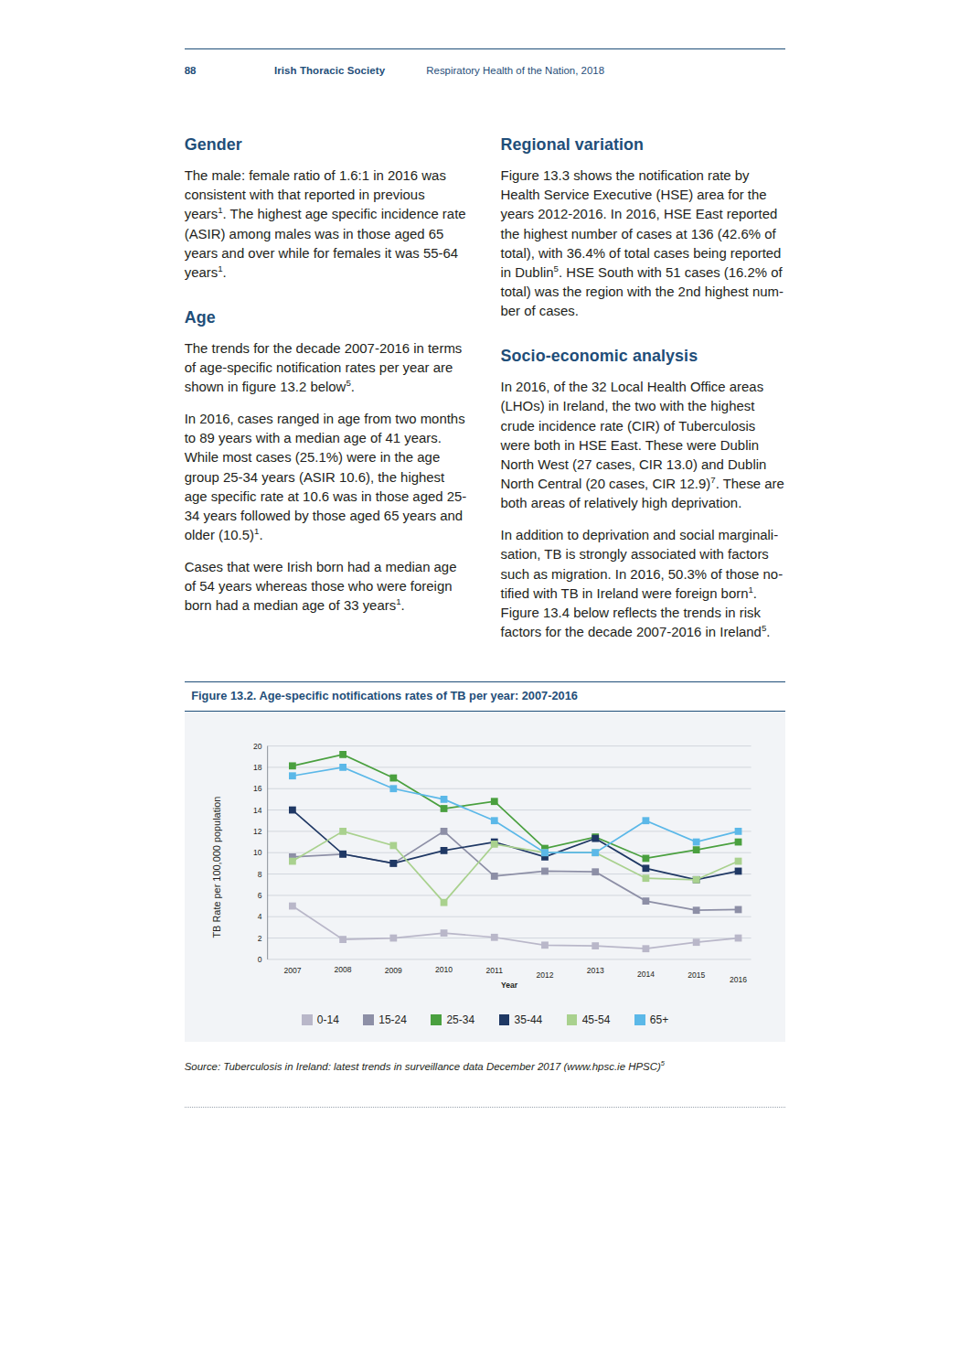88
Irish Thoracic Society
Respiratory Health of the Nation, 2018
Gender
The male: female ratio of 1.6:1 in 2016 was consistent with that reported in previous years1. The highest age specific incidence rate (ASIR) among males was in those aged 65 years and over while for females it was 55-64 years1.
Age
The trends for the decade 2007-2016 in terms of age-specific notification rates per year are shown in figure 13.2 below5.
In 2016, cases ranged in age from two months to 89 years with a median age of 41 years. While most cases (25.1%) were in the age group 25-34 years (ASIR 10.6), the highest age specific rate at 10.6 was in those aged 25-34 years followed by those aged 65 years and older (10.5)1.
Cases that were Irish born had a median age of 54 years whereas those who were foreign born had a median age of 33 years1.
Regional variation
Figure 13.3 shows the notification rate by Health Service Executive (HSE) area for the years 2012-2016. In 2016, HSE East reported the highest number of cases at 136 (42.6% of total), with 36.4% of total cases being reported in Dublin5. HSE South with 51 cases (16.2% of total) was the region with the 2nd highest number of cases.
Socio-economic analysis
In 2016, of the 32 Local Health Office areas (LHOs) in Ireland, the two with the highest crude incidence rate (CIR) of Tuberculosis were both in HSE East. These were Dublin North West (27 cases, CIR 13.0) and Dublin North Central (20 cases, CIR 12.9)7. These are both areas of relatively high deprivation.
In addition to deprivation and social marginalisation, TB is strongly associated with factors such as migration. In 2016, 50.3% of those notified with TB in Ireland were foreign born1. Figure 13.4 below reflects the trends in risk factors for the decade 2007-2016 in Ireland5.
Figure 13.2. Age-specific notifications rates of TB per year: 2007-2016
TB Rate per 100,000 population
0 2 4 6 8 10 12 14 16 18 20 2007 2008 2009 2010 2011 2012 2013 2014 2015 2016 Year
0-14 15-24 25-34 35-44 45-54 65+
Source: Tuberculosis in Ireland: latest trends in surveillance data December 2017 (www.hpsc.ie HPSC)5